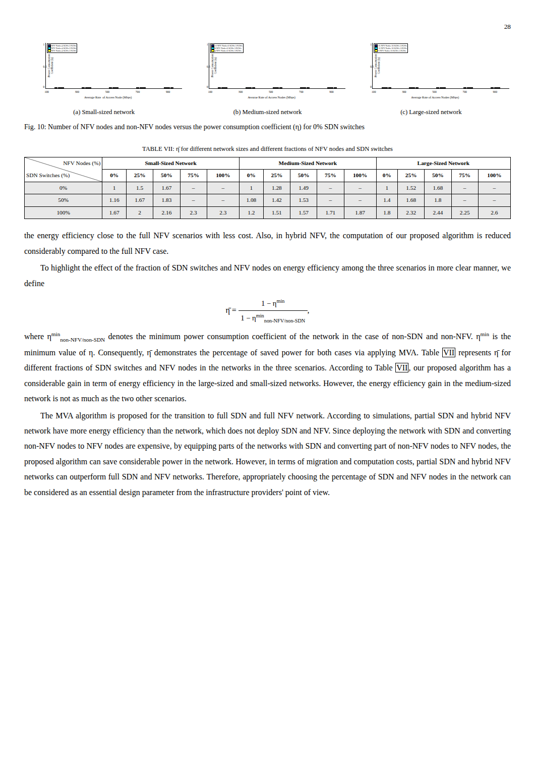28
Power Consumption
Coefficient (η)
0 0.5 1
NFV Nodes 4 SGWs 2 PGWs
NFV Nodes 4 SGWs 2 PGWs
NFV Nodes 4 SGWs 2 PGWs
100300500700900
Average Rate of Access Node (Mbps)
(a) Small-sized network
Power Consumption
Coefficient (η)
0 0.5 1
12 NFV Nodes 6 SGWs 3 PGWs
8 NFV Nodes 6 SGWs 3 PGWs
4 NFV Nodes 6 SGWs 3 PGWs
100300500700900
Avearae Rate of Access Nodes (Mbps)
(b) Medium-sized network
Power Consumption
Coefficient (η)
0 0.5 1
25 NFV Nodes 10 SGWs 5 PGWs
13 NFV Nodes 10 SGWs 5 PGWs
6 NFV Nodes 10 SGWs 5 PGWs
100300500700900
Average Rate of Access Nodes (Mbps)
(c) Large-sized network
Fig. 10: Number of NFV nodes and non-NFV nodes versus the power consumption coefficient (η) for 0% SDN switches
TABLE VII: η̄ for different network sizes and different fractions of NFV nodes and SDN switches
| NFV Nodes (%) SDN Switches (%) | Small-Sized Network | Medium-Sized Network | Large-Sized Network |
| --- | --- | --- | --- |
| 0% | 25% | 50% | 75% | 100% | 0% | 25% | 50% | 75% | 100% | 0% | 25% | 50% | 75% | 100% |
| 0% | 1 | 1.5 | 1.67 | – | – | 1 | 1.28 | 1.49 | – | – | 1 | 1.52 | 1.68 | – | – |
| 50% | 1.16 | 1.67 | 1.83 | – | – | 1.08 | 1.42 | 1.53 | – | – | 1.4 | 1.68 | 1.8 | – | – |
| 100% | 1.67 | 2 | 2.16 | 2.3 | 2.3 | 1.2 | 1.51 | 1.57 | 1.71 | 1.87 | 1.8 | 2.32 | 2.44 | 2.25 | 2.6 |
the energy efficiency close to the full NFV scenarios with less cost. Also, in hybrid NFV, the computation of our proposed algorithm is reduced considerably compared to the full NFV case.
To highlight the effect of the fraction of SDN switches and NFV nodes on energy efficiency among the three scenarios in more clear manner, we define
η̄ = 1 − ηmin 1 − ηminnon-NFV/non-SDN,
where ηminnon-NFV/non-SDN denotes the minimum power consumption coefficient of the network in the case of non-SDN and non-NFV. ηmin is the minimum value of η. Consequently, η̄ demonstrates the percentage of saved power for both cases via applying MVA. Table VII represents η̄ for different fractions of SDN switches and NFV nodes in the networks in the three scenarios. According to Table VII, our proposed algorithm has a considerable gain in term of energy efficiency in the large-sized and small-sized networks. However, the energy efficiency gain in the medium-sized network is not as much as the two other scenarios.
The MVA algorithm is proposed for the transition to full SDN and full NFV network. According to simulations, partial SDN and hybrid NFV network have more energy efficiency than the network, which does not deploy SDN and NFV. Since deploying the network with SDN and converting non-NFV nodes to NFV nodes are expensive, by equipping parts of the networks with SDN and converting part of non-NFV nodes to NFV nodes, the proposed algorithm can save considerable power in the network. However, in terms of migration and computation costs, partial SDN and hybrid NFV networks can outperform full SDN and NFV networks. Therefore, appropriately choosing the percentage of SDN and NFV nodes in the network can be considered as an essential design parameter from the infrastructure providers' point of view.